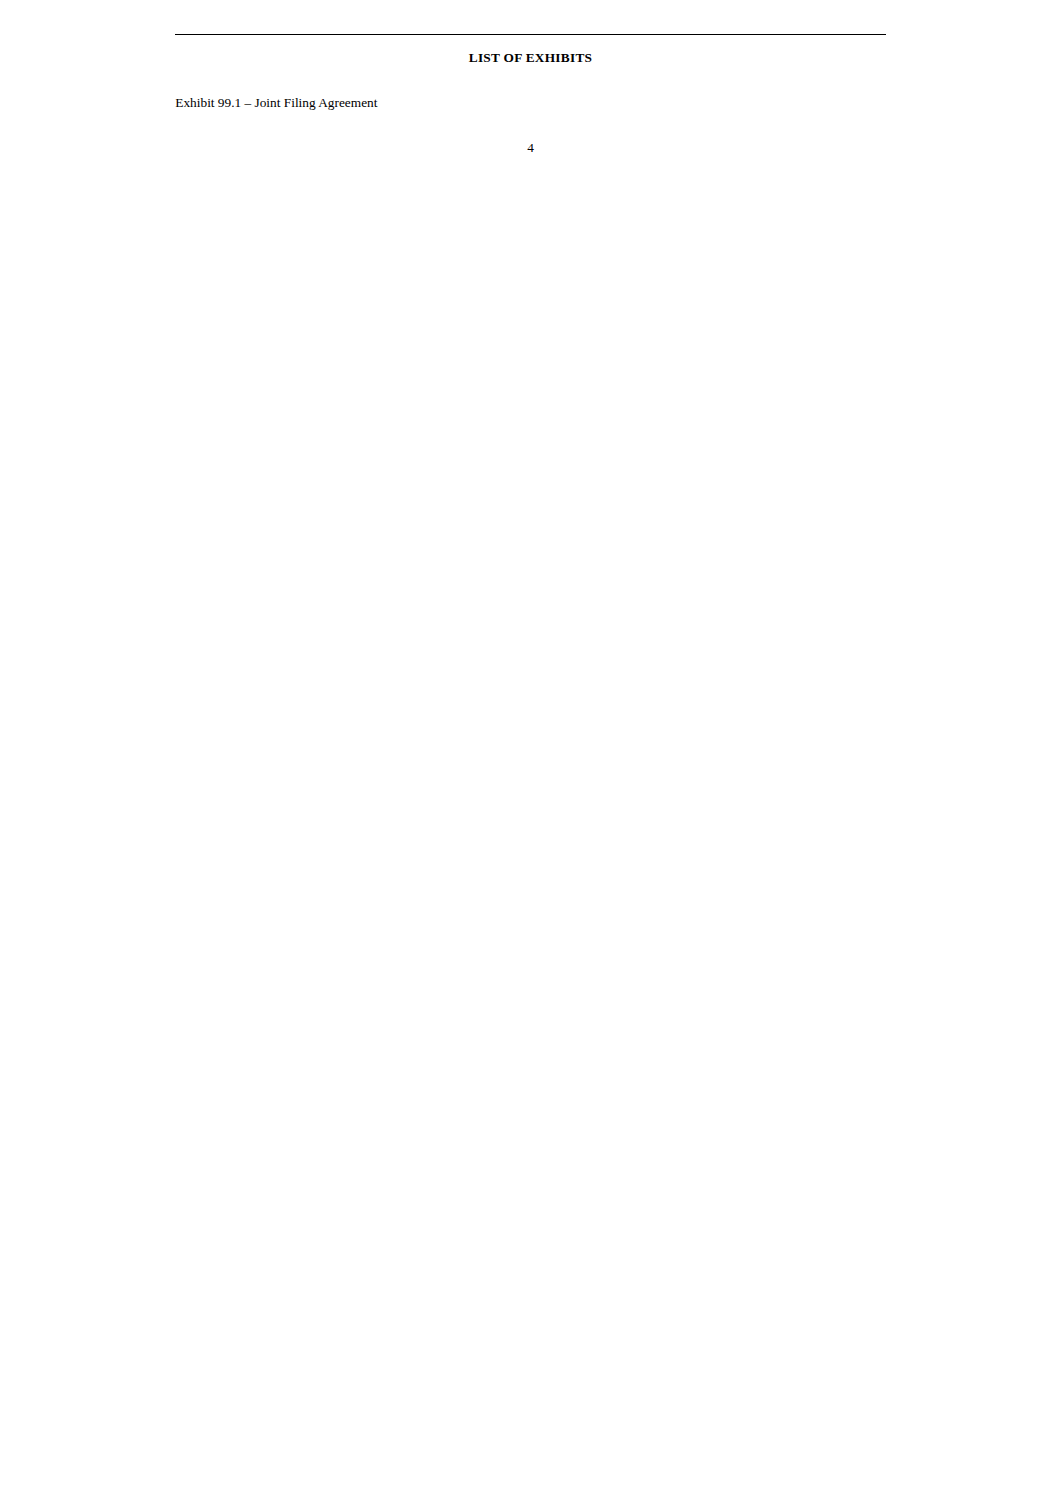LIST OF EXHIBITS
Exhibit 99.1 – Joint Filing Agreement
4